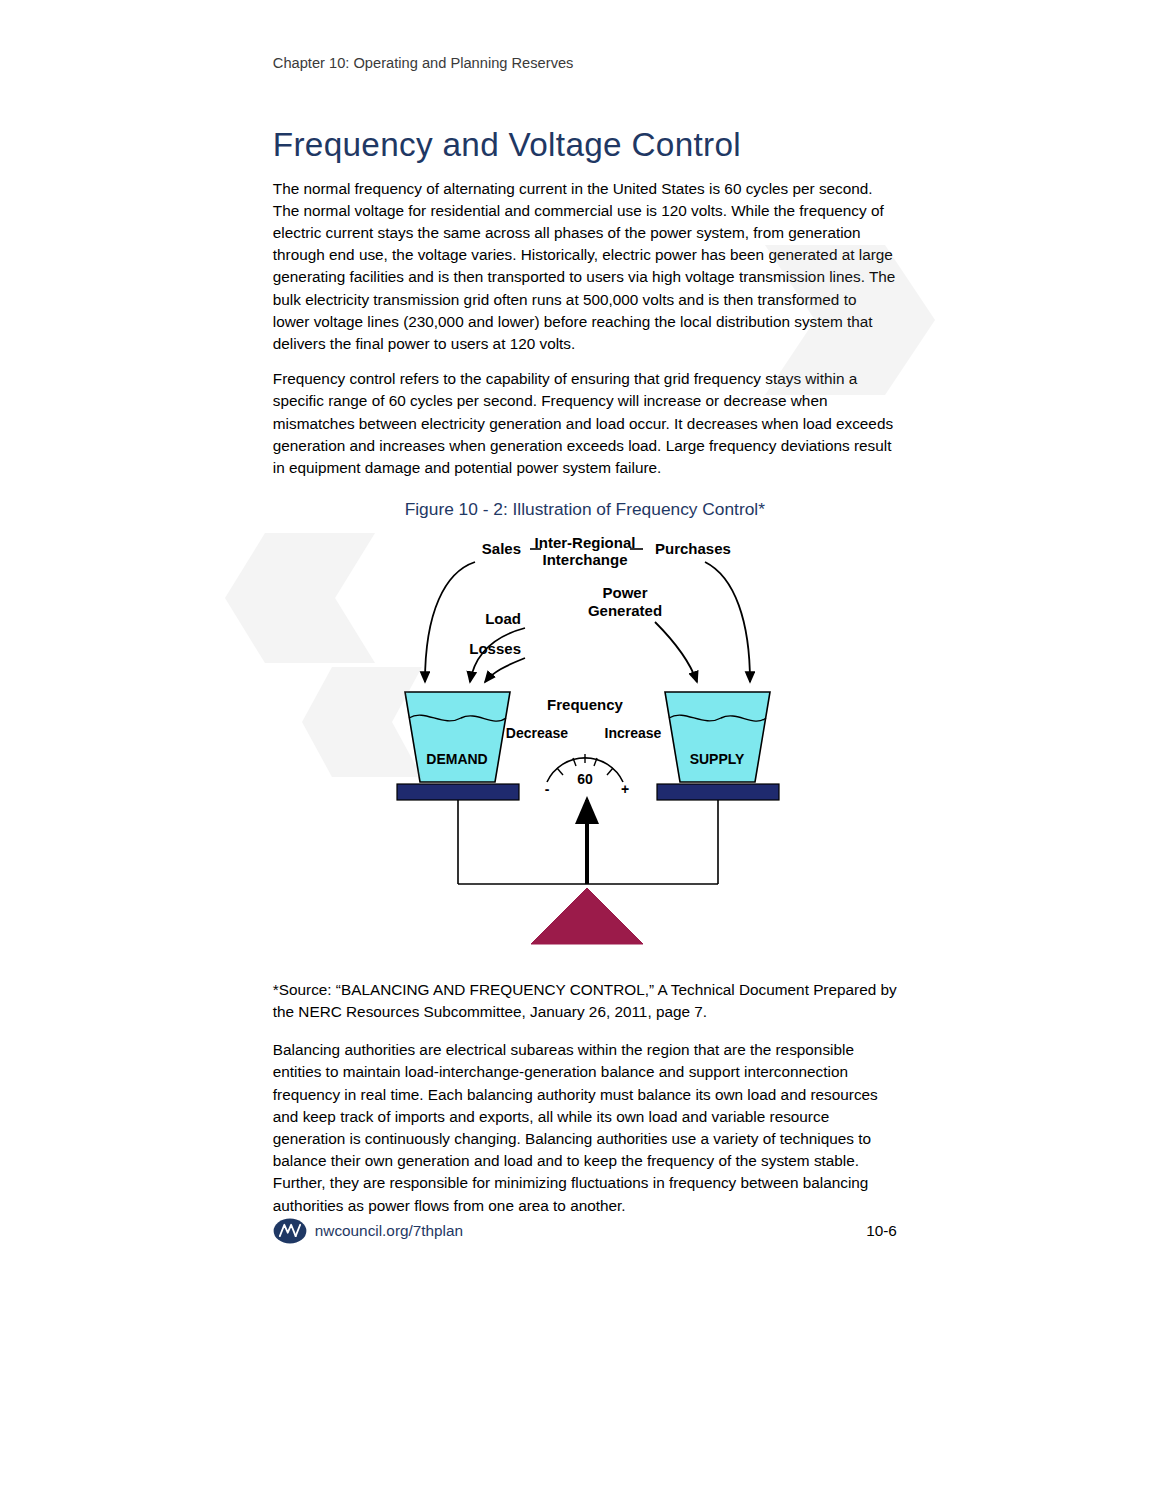Chapter 10: Operating and Planning Reserves
Frequency and Voltage Control
The normal frequency of alternating current in the United States is 60 cycles per second. The normal voltage for residential and commercial use is 120 volts. While the frequency of electric current stays the same across all phases of the power system, from generation through end use, the voltage varies. Historically, electric power has been generated at large generating facilities and is then transported to users via high voltage transmission lines. The bulk electricity transmission grid often runs at 500,000 volts and is then transformed to lower voltage lines (230,000 and lower) before reaching the local distribution system that delivers the final power to users at 120 volts.
Frequency control refers to the capability of ensuring that grid frequency stays within a specific range of 60 cycles per second. Frequency will increase or decrease when mismatches between electricity generation and load occur. It decreases when load exceeds generation and increases when generation exceeds load. Large frequency deviations result in equipment damage and potential power system failure.
Figure 10 - 2: Illustration of Frequency Control*
Sales Inter-Regional Interchange Purchases Power Generated Load Losses DEMAND SUPPLY Frequency Decrease Increase 60 - +
*Source: “BALANCING AND FREQUENCY CONTROL,” A Technical Document Prepared by the NERC Resources Subcommittee, January 26, 2011, page 7.
Balancing authorities are electrical subareas within the region that are the responsible entities to maintain load-interchange-generation balance and support interconnection frequency in real time. Each balancing authority must balance its own load and resources and keep track of imports and exports, all while its own load and variable resource generation is continuously changing. Balancing authorities use a variety of techniques to balance their own generation and load and to keep the frequency of the system stable. Further, they are responsible for minimizing fluctuations in frequency between balancing authorities as power flows from one area to another.
nwcouncil.org/7thplan
10-6